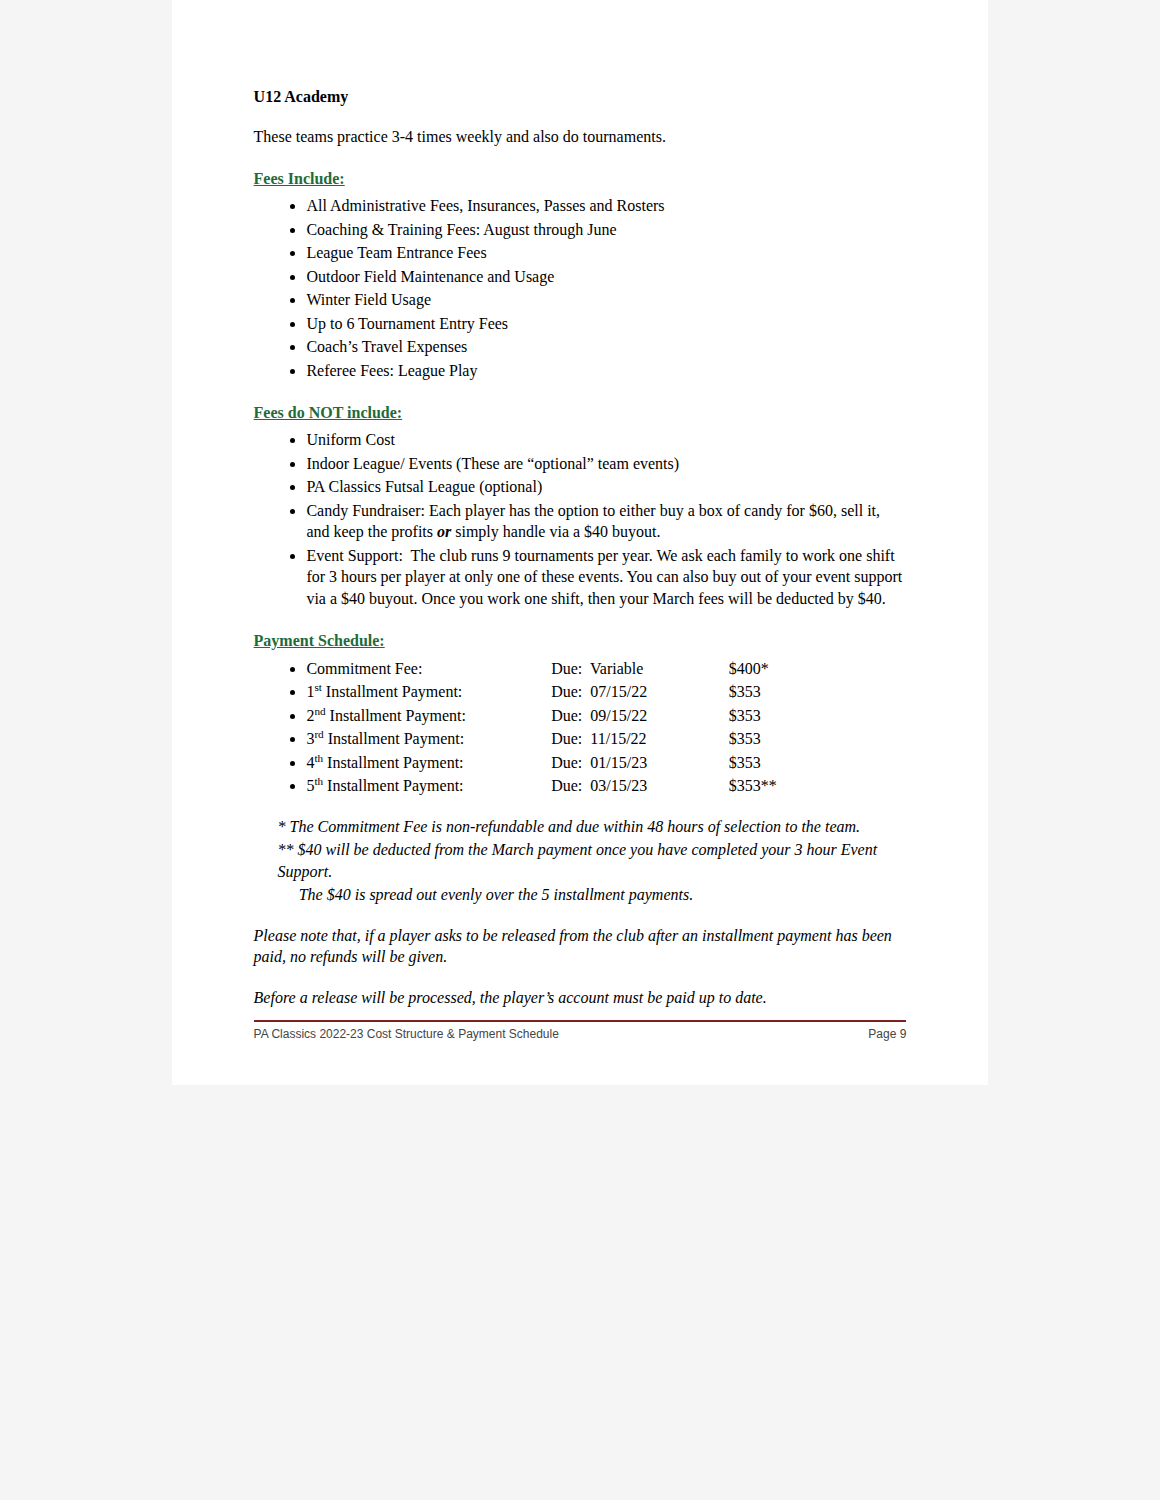U12 Academy
These teams practice 3-4 times weekly and also do tournaments.
Fees Include:
All Administrative Fees, Insurances, Passes and Rosters
Coaching & Training Fees: August through June
League Team Entrance Fees
Outdoor Field Maintenance and Usage
Winter Field Usage
Up to 6 Tournament Entry Fees
Coach’s Travel Expenses
Referee Fees: League Play
Fees do NOT include:
Uniform Cost
Indoor League/ Events (These are “optional” team events)
PA Classics Futsal League (optional)
Candy Fundraiser: Each player has the option to either buy a box of candy for $60, sell it, and keep the profits or simply handle via a $40 buyout.
Event Support: The club runs 9 tournaments per year. We ask each family to work one shift for 3 hours per player at only one of these events. You can also buy out of your event support via a $40 buyout. Once you work one shift, then your March fees will be deducted by $40.
Payment Schedule:
Commitment Fee: Due: Variable$400*
1st Installment Payment: Due: 07/15/22$353
2nd Installment Payment: Due: 09/15/22$353
3rd Installment Payment: Due: 11/15/22$353
4th Installment Payment: Due: 01/15/23$353
5th Installment Payment: Due: 03/15/23$353**
* The Commitment Fee is non-refundable and due within 48 hours of selection to the team.
** $40 will be deducted from the March payment once you have completed your 3 hour Event Support.
The $40 is spread out evenly over the 5 installment payments.
Please note that, if a player asks to be released from the club after an installment payment has been paid, no refunds will be given.
Before a release will be processed, the player’s account must be paid up to date.
PA Classics 2022-23 Cost Structure & Payment Schedule Page 9